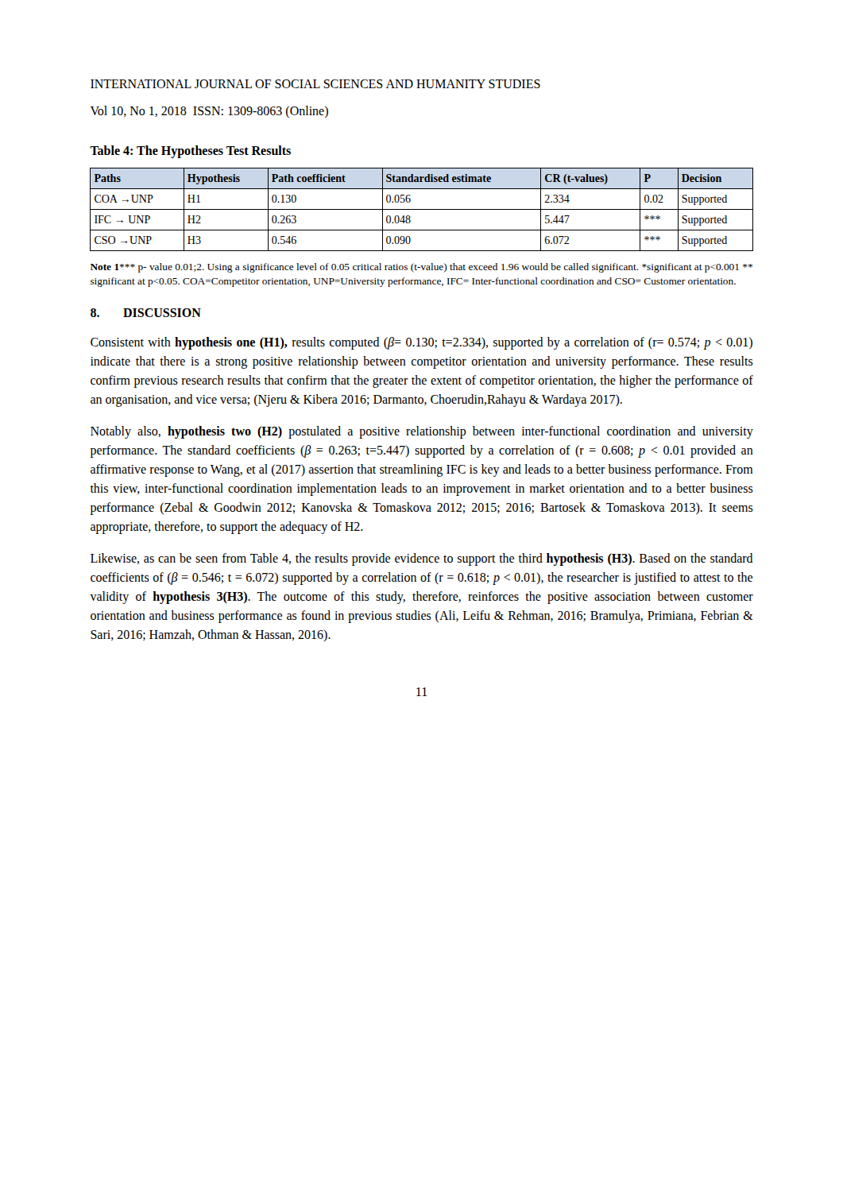INTERNATIONAL JOURNAL OF SOCIAL SCIENCES AND HUMANITY STUDIES
Vol 10, No 1, 2018 ISSN: 1309-8063 (Online)
Table 4: The Hypotheses Test Results
| Paths | Hypothesis | Path coefficient | Standardised estimate | CR (t-values) | P | Decision |
| --- | --- | --- | --- | --- | --- | --- |
| COA →UNP | H1 | 0.130 | 0.056 | 2.334 | 0.02 | Supported |
| IFC → UNP | H2 | 0.263 | 0.048 | 5.447 | *** | Supported |
| CSO →UNP | H3 | 0.546 | 0.090 | 6.072 | *** | Supported |
Note 1*** p- value 0.01;2. Using a significance level of 0.05 critical ratios (t-value) that exceed 1.96 would be called significant. *significant at p<0.001 ** significant at p<0.05. COA=Competitor orientation, UNP=University performance, IFC= Inter-functional coordination and CSO= Customer orientation.
8. DISCUSSION
Consistent with hypothesis one (H1), results computed (β= 0.130; t=2.334), supported by a correlation of (r= 0.574; p < 0.01) indicate that there is a strong positive relationship between competitor orientation and university performance. These results confirm previous research results that confirm that the greater the extent of competitor orientation, the higher the performance of an organisation, and vice versa; (Njeru & Kibera 2016; Darmanto, Choerudin,Rahayu & Wardaya 2017).
Notably also, hypothesis two (H2) postulated a positive relationship between inter-functional coordination and university performance. The standard coefficients (β = 0.263; t=5.447) supported by a correlation of (r = 0.608; p < 0.01 provided an affirmative response to Wang, et al (2017) assertion that streamlining IFC is key and leads to a better business performance. From this view, inter-functional coordination implementation leads to an improvement in market orientation and to a better business performance (Zebal & Goodwin 2012; Kanovska & Tomaskova 2012; 2015; 2016; Bartosek & Tomaskova 2013). It seems appropriate, therefore, to support the adequacy of H2.
Likewise, as can be seen from Table 4, the results provide evidence to support the third hypothesis (H3). Based on the standard coefficients of (β = 0.546; t = 6.072) supported by a correlation of (r = 0.618; p < 0.01), the researcher is justified to attest to the validity of hypothesis 3(H3). The outcome of this study, therefore, reinforces the positive association between customer orientation and business performance as found in previous studies (Ali, Leifu & Rehman, 2016; Bramulya, Primiana, Febrian & Sari, 2016; Hamzah, Othman & Hassan, 2016).
11